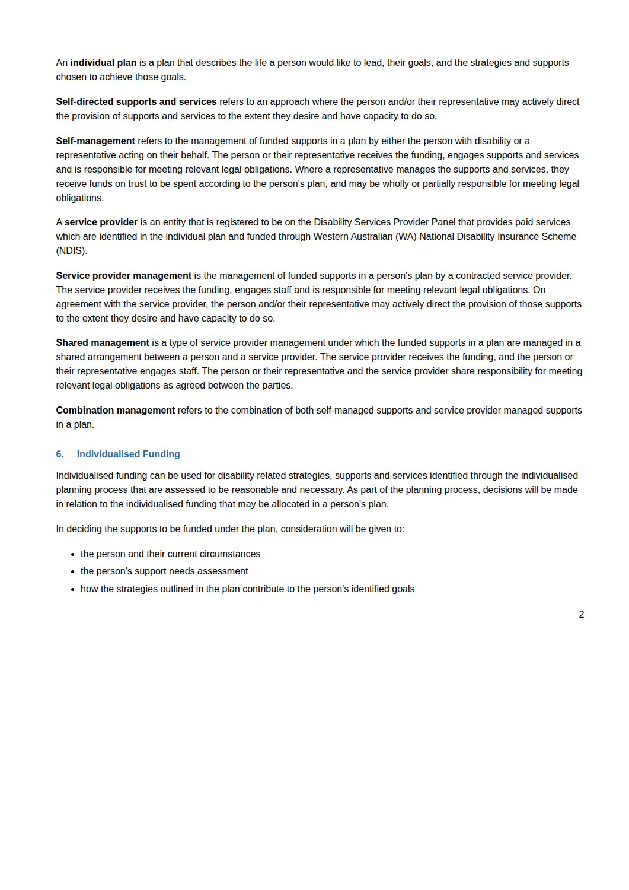An individual plan is a plan that describes the life a person would like to lead, their goals, and the strategies and supports chosen to achieve those goals.
Self-directed supports and services refers to an approach where the person and/or their representative may actively direct the provision of supports and services to the extent they desire and have capacity to do so.
Self-management refers to the management of funded supports in a plan by either the person with disability or a representative acting on their behalf. The person or their representative receives the funding, engages supports and services and is responsible for meeting relevant legal obligations. Where a representative manages the supports and services, they receive funds on trust to be spent according to the person's plan, and may be wholly or partially responsible for meeting legal obligations.
A service provider is an entity that is registered to be on the Disability Services Provider Panel that provides paid services which are identified in the individual plan and funded through Western Australian (WA) National Disability Insurance Scheme (NDIS).
Service provider management is the management of funded supports in a person's plan by a contracted service provider. The service provider receives the funding, engages staff and is responsible for meeting relevant legal obligations. On agreement with the service provider, the person and/or their representative may actively direct the provision of those supports to the extent they desire and have capacity to do so.
Shared management is a type of service provider management under which the funded supports in a plan are managed in a shared arrangement between a person and a service provider. The service provider receives the funding, and the person or their representative engages staff. The person or their representative and the service provider share responsibility for meeting relevant legal obligations as agreed between the parties.
Combination management refers to the combination of both self-managed supports and service provider managed supports in a plan.
6. Individualised Funding
Individualised funding can be used for disability related strategies, supports and services identified through the individualised planning process that are assessed to be reasonable and necessary. As part of the planning process, decisions will be made in relation to the individualised funding that may be allocated in a person's plan.
In deciding the supports to be funded under the plan, consideration will be given to:
the person and their current circumstances
the person's support needs assessment
how the strategies outlined in the plan contribute to the person's identified goals
2